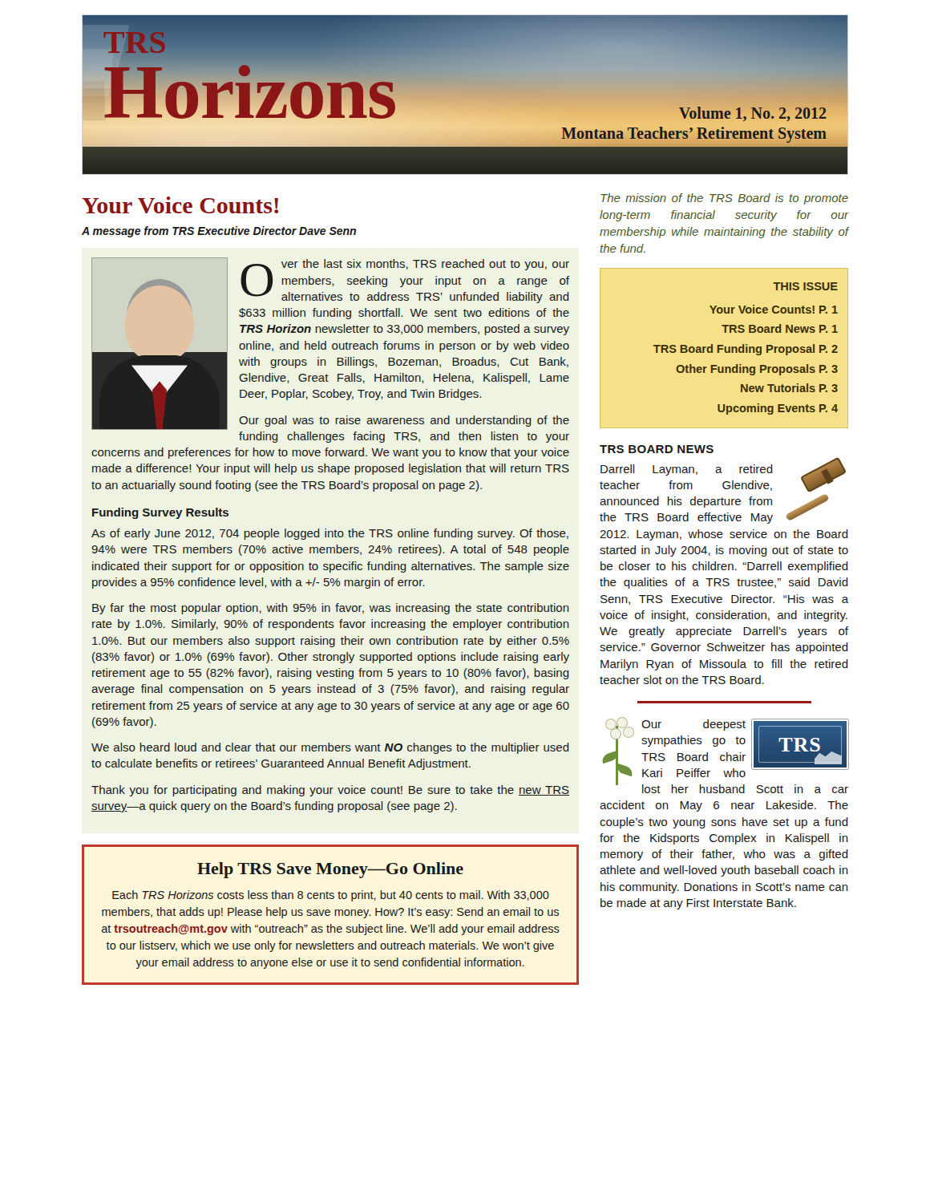TRS Horizons
Volume 1, No. 2, 2012
Montana Teachers’ Retirement System
Your Voice Counts!
A message from TRS Executive Director Dave Senn
Over the last six months, TRS reached out to you, our members, seeking your input on a range of alternatives to address TRS’ unfunded liability and $633 million funding shortfall. We sent two editions of the TRS Horizon newsletter to 33,000 members, posted a survey online, and held outreach forums in person or by web video with groups in Billings, Bozeman, Broadus, Cut Bank, Glendive, Great Falls, Hamilton, Helena, Kalispell, Lame Deer, Poplar, Scobey, Troy, and Twin Bridges.
Our goal was to raise awareness and understanding of the funding challenges facing TRS, and then listen to your concerns and preferences for how to move forward. We want you to know that your voice made a difference! Your input will help us shape proposed legislation that will return TRS to an actuarially sound footing (see the TRS Board’s proposal on page 2).
Funding Survey Results
As of early June 2012, 704 people logged into the TRS online funding survey. Of those, 94% were TRS members (70% active members, 24% retirees). A total of 548 people indicated their support for or opposition to specific funding alternatives. The sample size provides a 95% confidence level, with a +/- 5% margin of error.
By far the most popular option, with 95% in favor, was increasing the state contribution rate by 1.0%. Similarly, 90% of respondents favor increasing the employer contribution 1.0%. But our members also support raising their own contribution rate by either 0.5% (83% favor) or 1.0% (69% favor). Other strongly supported options include raising early retirement age to 55 (82% favor), raising vesting from 5 years to 10 (80% favor), basing average final compensation on 5 years instead of 3 (75% favor), and raising regular retirement from 25 years of service at any age to 30 years of service at any age or age 60 (69% favor).
We also heard loud and clear that our members want NO changes to the multiplier used to calculate benefits or retirees’ Guaranteed Annual Benefit Adjustment.
Thank you for participating and making your voice count! Be sure to take the new TRS survey—a quick query on the Board’s funding proposal (see page 2).
Help TRS Save Money—Go Online
Each TRS Horizons costs less than 8 cents to print, but 40 cents to mail. With 33,000 members, that adds up! Please help us save money. How? It’s easy: Send an email to us at trsoutreach@mt.gov with “outreach” as the subject line. We’ll add your email address to our listserv, which we use only for newsletters and outreach materials. We won’t give your email address to anyone else or use it to send confidential information.
The mission of the TRS Board is to promote long-term financial security for our membership while maintaining the stability of the fund.
THIS ISSUE
Your Voice Counts! P. 1
TRS Board News P. 1
TRS Board Funding Proposal P. 2
Other Funding Proposals P. 3
New Tutorials P. 3
Upcoming Events P. 4
TRS BOARD NEWS
Darrell Layman, a retired teacher from Glendive, announced his departure from the TRS Board effective May 2012. Layman, whose service on the Board started in July 2004, is moving out of state to be closer to his children. “Darrell exemplified the qualities of a TRS trustee,” said David Senn, TRS Executive Director. “His was a voice of insight, consideration, and integrity. We greatly appreciate Darrell’s years of service.” Governor Schweitzer has appointed Marilyn Ryan of Missoula to fill the retired teacher slot on the TRS Board.
TRS
Our deepest sympathies go to TRS Board chair Kari Peiffer who lost her husband Scott in a car accident on May 6 near Lakeside. The couple’s two young sons have set up a fund for the Kidsports Complex in Kalispell in memory of their father, who was a gifted athlete and well-loved youth baseball coach in his community. Donations in Scott’s name can be made at any First Interstate Bank.